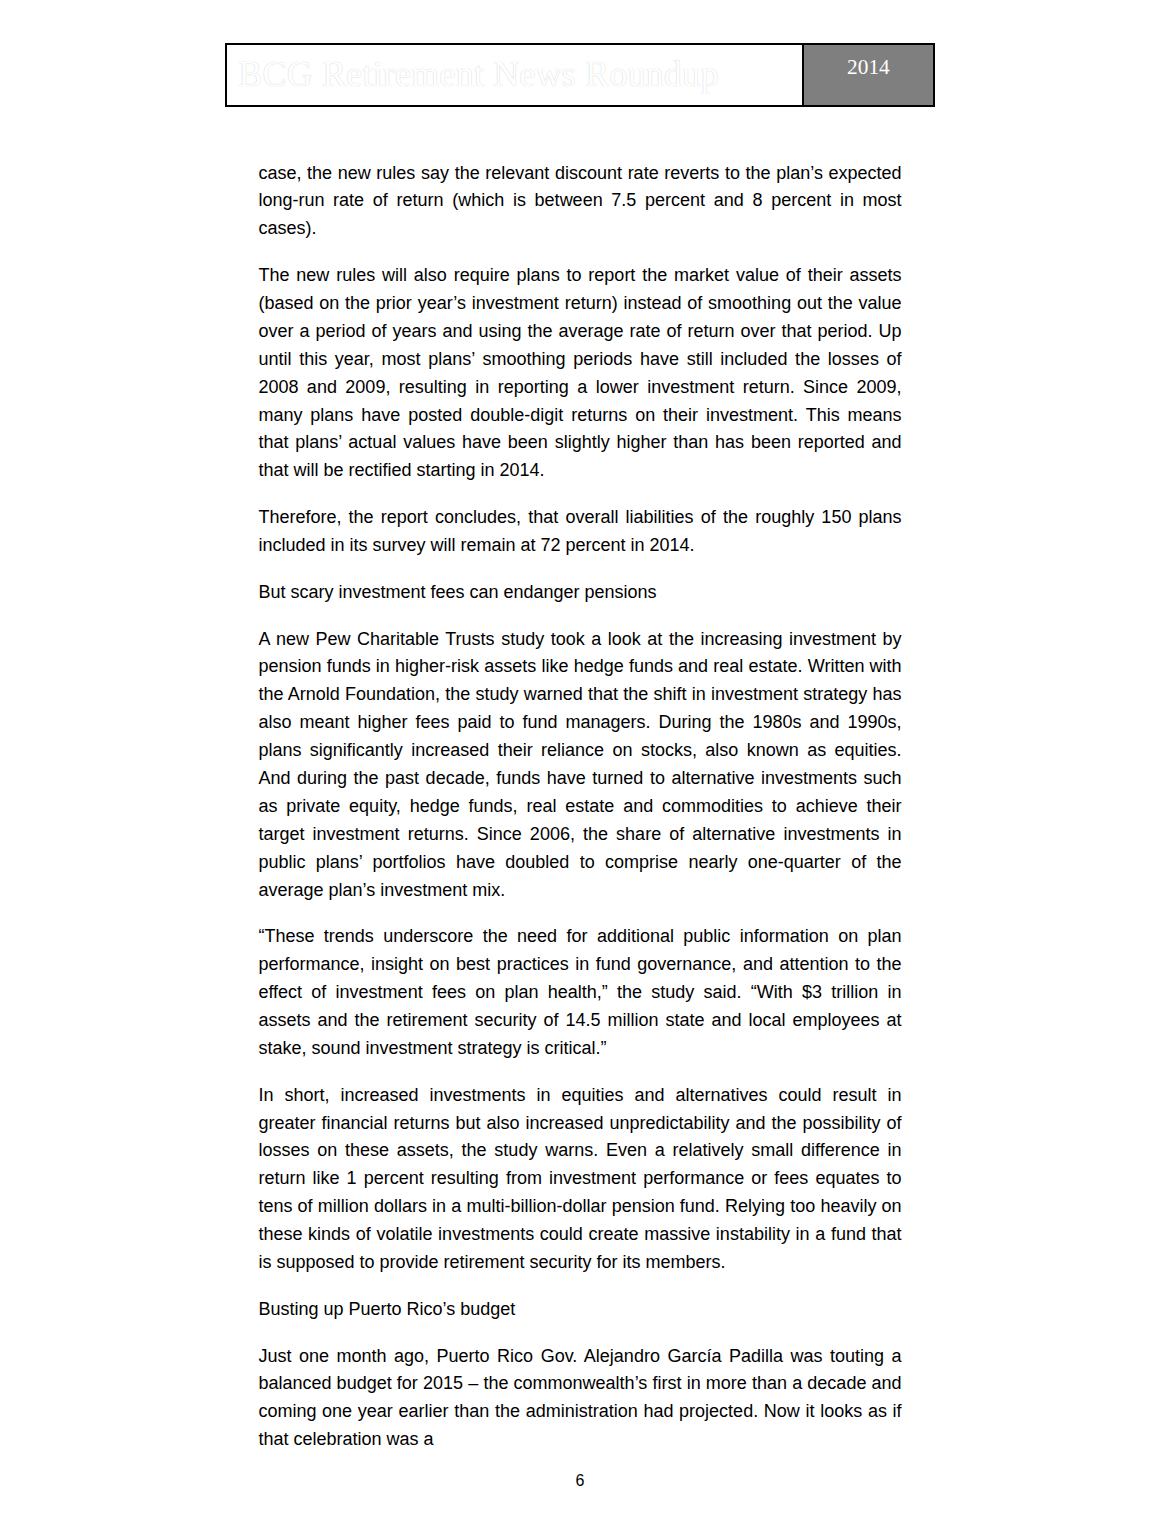BCG Retirement News Roundup
2014
case, the new rules say the relevant discount rate reverts to the plan’s expected long-run rate of return (which is between 7.5 percent and 8 percent in most cases).
The new rules will also require plans to report the market value of their assets (based on the prior year’s investment return) instead of smoothing out the value over a period of years and using the average rate of return over that period. Up until this year, most plans’ smoothing periods have still included the losses of 2008 and 2009, resulting in reporting a lower investment return. Since 2009, many plans have posted double-digit returns on their investment. This means that plans’ actual values have been slightly higher than has been reported and that will be rectified starting in 2014.
Therefore, the report concludes, that overall liabilities of the roughly 150 plans included in its survey will remain at 72 percent in 2014.
But scary investment fees can endanger pensions
A new Pew Charitable Trusts study took a look at the increasing investment by pension funds in higher-risk assets like hedge funds and real estate. Written with the Arnold Foundation, the study warned that the shift in investment strategy has also meant higher fees paid to fund managers. During the 1980s and 1990s, plans significantly increased their reliance on stocks, also known as equities. And during the past decade, funds have turned to alternative investments such as private equity, hedge funds, real estate and commodities to achieve their target investment returns. Since 2006, the share of alternative investments in public plans’ portfolios have doubled to comprise nearly one-quarter of the average plan’s investment mix.
“These trends underscore the need for additional public information on plan performance, insight on best practices in fund governance, and attention to the effect of investment fees on plan health,” the study said. “With $3 trillion in assets and the retirement security of 14.5 million state and local employees at stake, sound investment strategy is critical.”
In short, increased investments in equities and alternatives could result in greater financial returns but also increased unpredictability and the possibility of losses on these assets, the study warns. Even a relatively small difference in return like 1 percent resulting from investment performance or fees equates to tens of million dollars in a multi-billion-dollar pension fund. Relying too heavily on these kinds of volatile investments could create massive instability in a fund that is supposed to provide retirement security for its members.
Busting up Puerto Rico’s budget
Just one month ago, Puerto Rico Gov. Alejandro García Padilla was touting a balanced budget for 2015 – the commonwealth’s first in more than a decade and coming one year earlier than the administration had projected. Now it looks as if that celebration was a
6